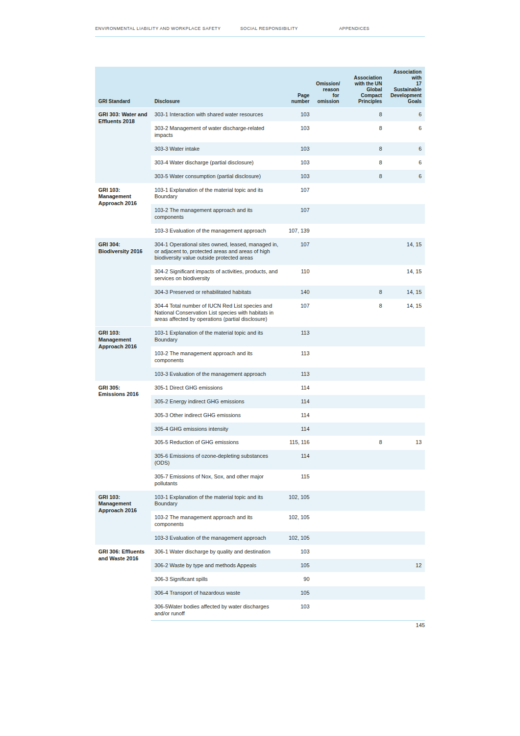Environmental liability and workplace safety
Social responsibility
Appendices
| GRI Standard | Disclosure | Page number | Omission/ reason for omission | Association with the UN Global Compact Principles | Association with 17 Sustainable Development Goals |
| --- | --- | --- | --- | --- | --- |
| GRI 303: Water and Effluents 2018 | 303-1 Interaction with shared water resources | 103 | | 8 | 6 |
| 303-2 Management of water discharge-related impacts | 103 | | 8 | 6 |
| 303-3 Water intake | 103 | | 8 | 6 |
| 303-4 Water discharge (partial disclosure) | 103 | | 8 | 6 |
| 303-5 Water consumption (partial disclosure) | 103 | | 8 | 6 |
| GRI 103: Management Approach 2016 | 103-1 Explanation of the material topic and its Boundary | 107 | | | |
| 103-2 The management approach and its components | 107 | | | |
| 103-3 Evaluation of the management approach | 107, 139 | | | |
| GRI 304: Biodiversity 2016 | 304-1 Operational sites owned, leased, managed in, or adjacent to, protected areas and areas of high biodiversity value outside protected areas | 107 | | | 14, 15 |
| 304-2 Significant impacts of activities, products, and services on biodiversity | 110 | | | 14, 15 |
| 304-3 Preserved or rehabilitated habitats | 140 | | 8 | 14, 15 |
| 304-4 Total number of IUCN Red List species and National Conservation List species with habitats in areas affected by operations (partial disclosure) | 107 | | 8 | 14, 15 |
| GRI 103: Management Approach 2016 | 103-1 Explanation of the material topic and its Boundary | 113 | | | |
| 103-2 The management approach and its components | 113 | | | |
| 103-3 Evaluation of the management approach | 113 | | | |
| GRI 305: Emissions 2016 | 305-1 Direct GHG emissions | 114 | | | |
| 305-2 Energy indirect GHG emissions | 114 | | | |
| 305-3 Other indirect GHG emissions | 114 | | | |
| 305-4 GHG emissions intensity | 114 | | | |
| 305-5 Reduction of GHG emissions | 115, 116 | | 8 | 13 |
| 305-6 Emissions of ozone-depleting substances (ODS) | 114 | | | |
| 305-7 Emissions of Nox, Sox, and other major pollutants | 115 | | | |
| GRI 103: Management Approach 2016 | 103-1 Explanation of the material topic and its Boundary | 102, 105 | | | |
| 103-2 The management approach and its components | 102, 105 | | | |
| 103-3 Evaluation of the management approach | 102, 105 | | | |
| GRI 306: Effluents and Waste 2016 | 306-1 Water discharge by quality and destination | 103 | | | |
| 306-2 Waste by type and methods Appeals | 105 | | | 12 |
| 306-3 Significant spills | 90 | | | |
| 306-4 Transport of hazardous waste | 105 | | | |
| 306-5Water bodies affected by water discharges and/or runoff | 103 | | | |
145